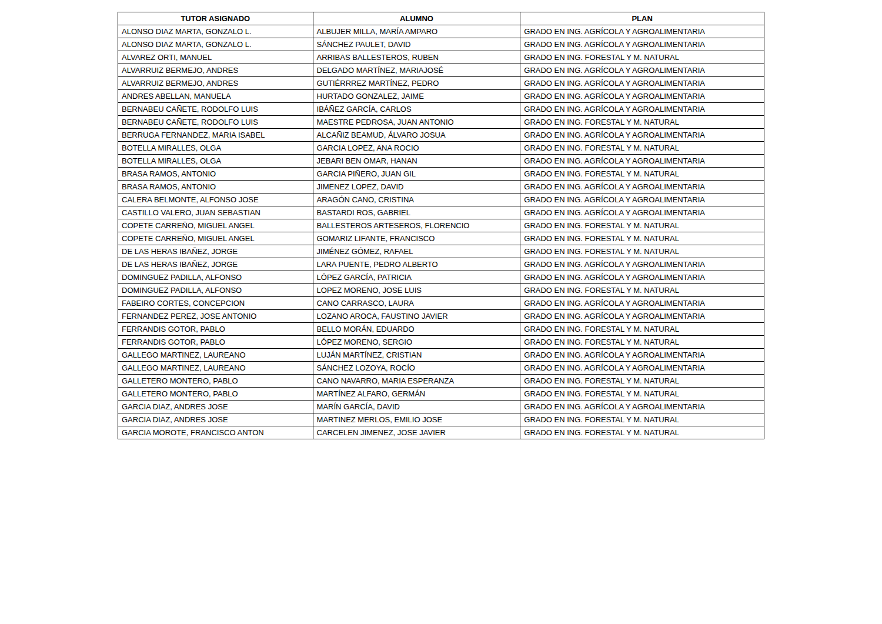Listado de tutores asignados, alumnos y planes de estudio
| TUTOR ASIGNADO | ALUMNO | PLAN |
| --- | --- | --- |
| ALONSO DIAZ MARTA, GONZALO L. | ALBUJER MILLA, MARÍA AMPARO | GRADO EN ING. AGRÍCOLA Y AGROALIMENTARIA |
| ALONSO DIAZ MARTA, GONZALO L. | SÁNCHEZ PAULET, DAVID | GRADO EN ING. AGRÍCOLA Y AGROALIMENTARIA |
| ALVAREZ ORTI, MANUEL | ARRIBAS BALLESTEROS, RUBEN | GRADO EN ING. FORESTAL Y M. NATURAL |
| ALVARRUIZ BERMEJO, ANDRES | DELGADO MARTÍNEZ, MARIAJOSÉ | GRADO EN ING. AGRÍCOLA Y AGROALIMENTARIA |
| ALVARRUIZ BERMEJO, ANDRES | GUTIÉRRREZ MARTÍNEZ, PEDRO | GRADO EN ING. AGRÍCOLA Y AGROALIMENTARIA |
| ANDRES ABELLAN, MANUELA | HURTADO GONZALEZ, JAIME | GRADO EN ING. AGRÍCOLA Y AGROALIMENTARIA |
| BERNABEU CAÑETE, RODOLFO LUIS | IBÁÑEZ GARCÍA, CARLOS | GRADO EN ING. AGRÍCOLA Y AGROALIMENTARIA |
| BERNABEU CAÑETE, RODOLFO LUIS | MAESTRE PEDROSA, JUAN ANTONIO | GRADO EN ING. FORESTAL Y M. NATURAL |
| BERRUGA FERNANDEZ, MARIA ISABEL | ALCAÑIZ BEAMUD, ÁLVARO JOSUA | GRADO EN ING. AGRÍCOLA Y AGROALIMENTARIA |
| BOTELLA MIRALLES, OLGA | GARCIA LOPEZ, ANA ROCIO | GRADO EN ING. FORESTAL Y M. NATURAL |
| BOTELLA MIRALLES, OLGA | JEBARI BEN OMAR, HANAN | GRADO EN ING. AGRÍCOLA Y AGROALIMENTARIA |
| BRASA RAMOS, ANTONIO | GARCIA PIÑERO, JUAN GIL | GRADO EN ING. FORESTAL Y M. NATURAL |
| BRASA RAMOS, ANTONIO | JIMENEZ LOPEZ, DAVID | GRADO EN ING. AGRÍCOLA Y AGROALIMENTARIA |
| CALERA BELMONTE, ALFONSO JOSE | ARAGÓN CANO, CRISTINA | GRADO EN ING. AGRÍCOLA Y AGROALIMENTARIA |
| CASTILLO VALERO, JUAN SEBASTIAN | BASTARDI ROS, GABRIEL | GRADO EN ING. AGRÍCOLA Y AGROALIMENTARIA |
| COPETE CARREÑO, MIGUEL ANGEL | BALLESTEROS ARTESEROS, FLORENCIO | GRADO EN ING. FORESTAL Y M. NATURAL |
| COPETE CARREÑO, MIGUEL ANGEL | GOMARIZ LIFANTE, FRANCISCO | GRADO EN ING. FORESTAL Y M. NATURAL |
| DE LAS HERAS IBAÑEZ, JORGE | JIMÉNEZ GÓMEZ, RAFAEL | GRADO EN ING. FORESTAL Y M. NATURAL |
| DE LAS HERAS IBAÑEZ, JORGE | LARA PUENTE, PEDRO ALBERTO | GRADO EN ING. AGRÍCOLA Y AGROALIMENTARIA |
| DOMINGUEZ PADILLA, ALFONSO | LÓPEZ GARCÍA, PATRICIA | GRADO EN ING. AGRÍCOLA Y AGROALIMENTARIA |
| DOMINGUEZ PADILLA, ALFONSO | LOPEZ MORENO, JOSE LUIS | GRADO EN ING. FORESTAL Y M. NATURAL |
| FABEIRO CORTES, CONCEPCION | CANO CARRASCO, LAURA | GRADO EN ING. AGRÍCOLA Y AGROALIMENTARIA |
| FERNANDEZ PEREZ, JOSE ANTONIO | LOZANO AROCA, FAUSTINO JAVIER | GRADO EN ING. AGRÍCOLA Y AGROALIMENTARIA |
| FERRANDIS GOTOR, PABLO | BELLO MORÁN, EDUARDO | GRADO EN ING. FORESTAL Y M. NATURAL |
| FERRANDIS GOTOR, PABLO | LÓPEZ MORENO, SERGIO | GRADO EN ING. FORESTAL Y M. NATURAL |
| GALLEGO MARTINEZ, LAUREANO | LUJÁN MARTÍNEZ, CRISTIAN | GRADO EN ING. AGRÍCOLA Y AGROALIMENTARIA |
| GALLEGO MARTINEZ, LAUREANO | SÁNCHEZ LOZOYA, ROCÍO | GRADO EN ING. AGRÍCOLA Y AGROALIMENTARIA |
| GALLETERO MONTERO, PABLO | CANO NAVARRO, MARIA ESPERANZA | GRADO EN ING. FORESTAL Y M. NATURAL |
| GALLETERO MONTERO, PABLO | MARTÍNEZ ALFARO, GERMÁN | GRADO EN ING. FORESTAL Y M. NATURAL |
| GARCIA DIAZ, ANDRES JOSE | MARÍN GARCÍA, DAVID | GRADO EN ING. AGRÍCOLA Y AGROALIMENTARIA |
| GARCIA DIAZ, ANDRES JOSE | MARTINEZ MERLOS, EMILIO JOSE | GRADO EN ING. FORESTAL Y M. NATURAL |
| GARCIA MOROTE, FRANCISCO ANTON | CARCELEN JIMENEZ, JOSE JAVIER | GRADO EN ING. FORESTAL Y M. NATURAL |